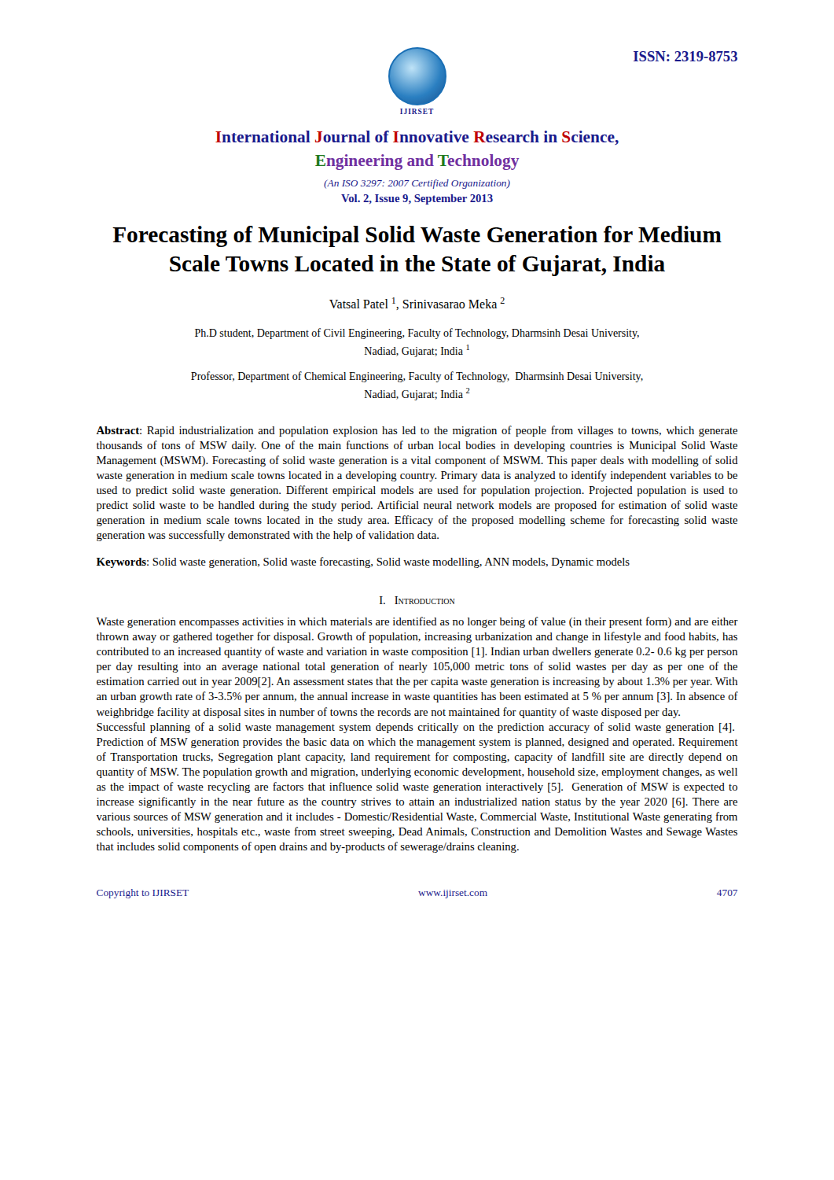IJIRSET
ISSN: 2319-8753
International Journal of Innovative Research in Science,
Engineering and Technology
(An ISO 3297: 2007 Certified Organization)
Vol. 2, Issue 9, September 2013
Forecasting of Municipal Solid Waste Generation for Medium Scale Towns Located in the State of Gujarat, India
Vatsal Patel 1, Srinivasarao Meka 2
Ph.D student, Department of Civil Engineering, Faculty of Technology, Dharmsinh Desai University,
Nadiad, Gujarat; India 1
Professor, Department of Chemical Engineering, Faculty of Technology, Dharmsinh Desai University,
Nadiad, Gujarat; India 2
Abstract: Rapid industrialization and population explosion has led to the migration of people from villages to towns, which generate thousands of tons of MSW daily. One of the main functions of urban local bodies in developing countries is Municipal Solid Waste Management (MSWM). Forecasting of solid waste generation is a vital component of MSWM. This paper deals with modelling of solid waste generation in medium scale towns located in a developing country. Primary data is analyzed to identify independent variables to be used to predict solid waste generation. Different empirical models are used for population projection. Projected population is used to predict solid waste to be handled during the study period. Artificial neural network models are proposed for estimation of solid waste generation in medium scale towns located in the study area. Efficacy of the proposed modelling scheme for forecasting solid waste generation was successfully demonstrated with the help of validation data.
Keywords: Solid waste generation, Solid waste forecasting, Solid waste modelling, ANN models, Dynamic models
I. Introduction
Waste generation encompasses activities in which materials are identified as no longer being of value (in their present form) and are either thrown away or gathered together for disposal. Growth of population, increasing urbanization and change in lifestyle and food habits, has contributed to an increased quantity of waste and variation in waste composition [1]. Indian urban dwellers generate 0.2- 0.6 kg per person per day resulting into an average national total generation of nearly 105,000 metric tons of solid wastes per day as per one of the estimation carried out in year 2009[2]. An assessment states that the per capita waste generation is increasing by about 1.3% per year. With an urban growth rate of 3-3.5% per annum, the annual increase in waste quantities has been estimated at 5 % per annum [3]. In absence of weighbridge facility at disposal sites in number of towns the records are not maintained for quantity of waste disposed per day.
Successful planning of a solid waste management system depends critically on the prediction accuracy of solid waste generation [4]. Prediction of MSW generation provides the basic data on which the management system is planned, designed and operated. Requirement of Transportation trucks, Segregation plant capacity, land requirement for composting, capacity of landfill site are directly depend on quantity of MSW. The population growth and migration, underlying economic development, household size, employment changes, as well as the impact of waste recycling are factors that influence solid waste generation interactively [5]. Generation of MSW is expected to increase significantly in the near future as the country strives to attain an industrialized nation status by the year 2020 [6]. There are various sources of MSW generation and it includes - Domestic/Residential Waste, Commercial Waste, Institutional Waste generating from schools, universities, hospitals etc., waste from street sweeping, Dead Animals, Construction and Demolition Wastes and Sewage Wastes that includes solid components of open drains and by-products of sewerage/drains cleaning.
Copyright to IJIRSET
www.ijirset.com
4707